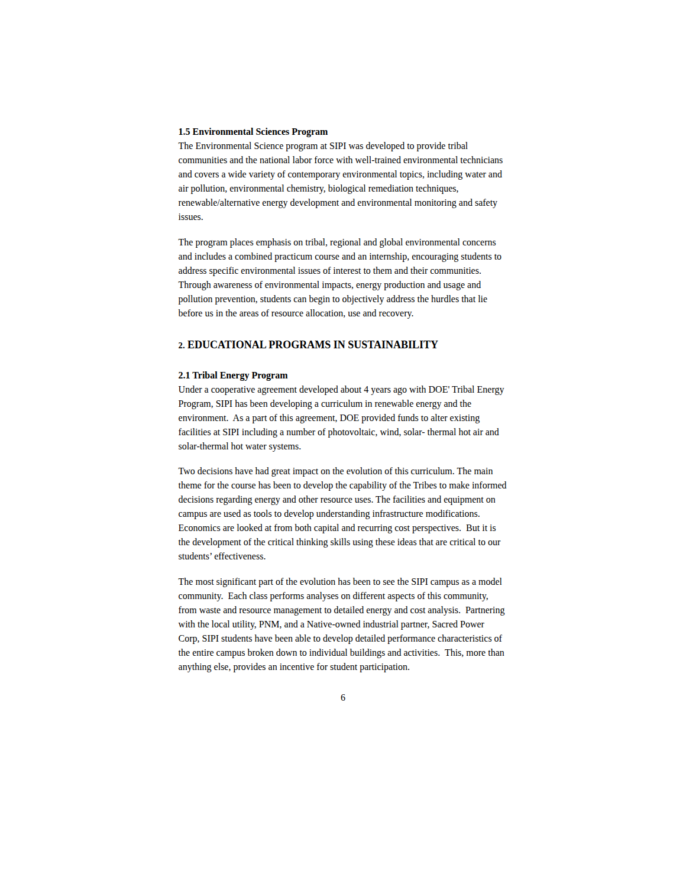1.5 Environmental Sciences Program
The Environmental Science program at SIPI was developed to provide tribal communities and the national labor force with well-trained environmental technicians and covers a wide variety of contemporary environmental topics, including water and air pollution, environmental chemistry, biological remediation techniques, renewable/alternative energy development and environmental monitoring and safety issues.
The program places emphasis on tribal, regional and global environmental concerns and includes a combined practicum course and an internship, encouraging students to address specific environmental issues of interest to them and their communities. Through awareness of environmental impacts, energy production and usage and pollution prevention, students can begin to objectively address the hurdles that lie before us in the areas of resource allocation, use and recovery.
2. EDUCATIONAL PROGRAMS IN SUSTAINABILITY
2.1 Tribal Energy Program
Under a cooperative agreement developed about 4 years ago with DOE' Tribal Energy Program, SIPI has been developing a curriculum in renewable energy and the environment. As a part of this agreement, DOE provided funds to alter existing facilities at SIPI including a number of photovoltaic, wind, solar- thermal hot air and solar-thermal hot water systems.
Two decisions have had great impact on the evolution of this curriculum. The main theme for the course has been to develop the capability of the Tribes to make informed decisions regarding energy and other resource uses. The facilities and equipment on campus are used as tools to develop understanding infrastructure modifications. Economics are looked at from both capital and recurring cost perspectives. But it is the development of the critical thinking skills using these ideas that are critical to our students’ effectiveness.
The most significant part of the evolution has been to see the SIPI campus as a model community. Each class performs analyses on different aspects of this community, from waste and resource management to detailed energy and cost analysis. Partnering with the local utility, PNM, and a Native-owned industrial partner, Sacred Power Corp, SIPI students have been able to develop detailed performance characteristics of the entire campus broken down to individual buildings and activities. This, more than anything else, provides an incentive for student participation.
6